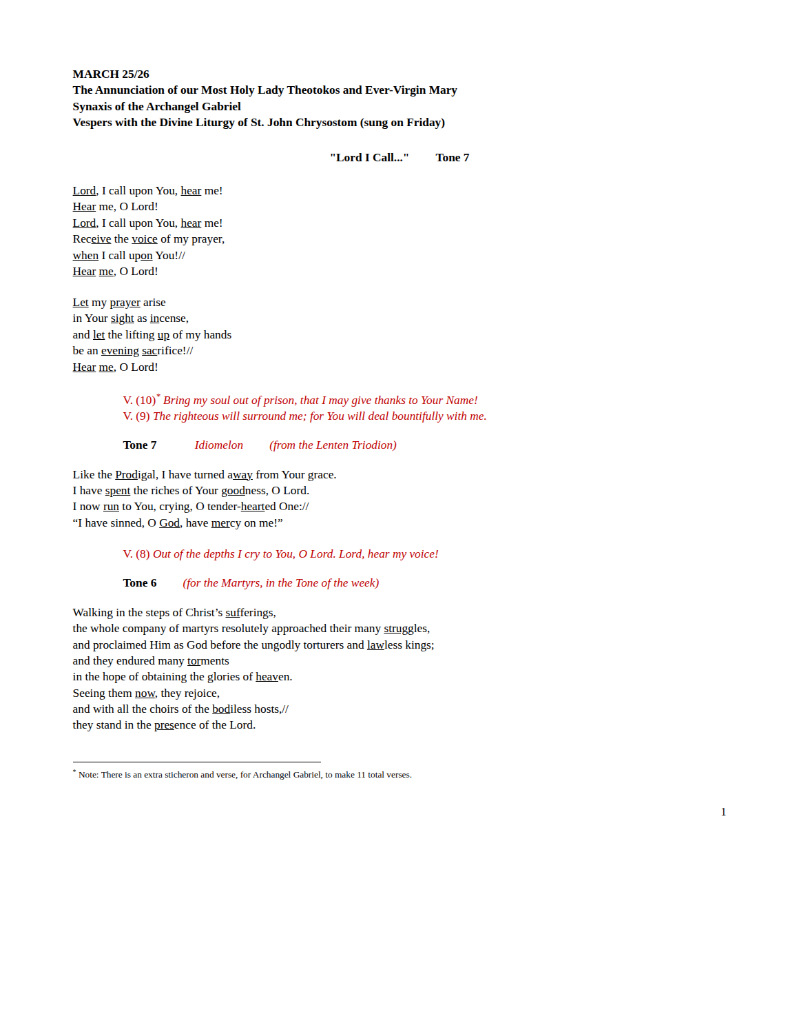MARCH 25/26
The Annunciation of our Most Holy Lady Theotokos and Ever-Virgin Mary
Synaxis of the Archangel Gabriel
Vespers with the Divine Liturgy of St. John Chrysostom (sung on Friday)
"Lord I Call..."Tone 7
Lord, I call upon You, hear me!
Hear me, O Lord!
Lord, I call upon You, hear me!
Receive the voice of my prayer,
when I call upon You!//
Hear me, O Lord!
Let my prayer arise
in Your sight as incense,
and let the lifting up of my hands
be an evening sacrifice!//
Hear me, O Lord!
V. (10)* Bring my soul out of prison, that I may give thanks to Your Name!
V. (9) The righteous will surround me; for You will deal bountifully with me.
Tone 7 Idiomelon(from the Lenten Triodion)
Like the Prodigal, I have turned away from Your grace.
I have spent the riches of Your goodness, O Lord.
I now run to You, crying, O tender-hearted One://
“I have sinned, O God, have mercy on me!”
V. (8) Out of the depths I cry to You, O Lord. Lord, hear my voice!
Tone 6(for the Martyrs, in the Tone of the week)
Walking in the steps of Christ’s sufferings,
the whole company of martyrs resolutely approached their many struggles,
and proclaimed Him as God before the ungodly torturers and lawless kings;
and they endured many torments
in the hope of obtaining the glories of heaven.
Seeing them now, they rejoice,
and with all the choirs of the bodiless hosts,//
they stand in the presence of the Lord.
* Note: There is an extra sticheron and verse, for Archangel Gabriel, to make 11 total verses.
1